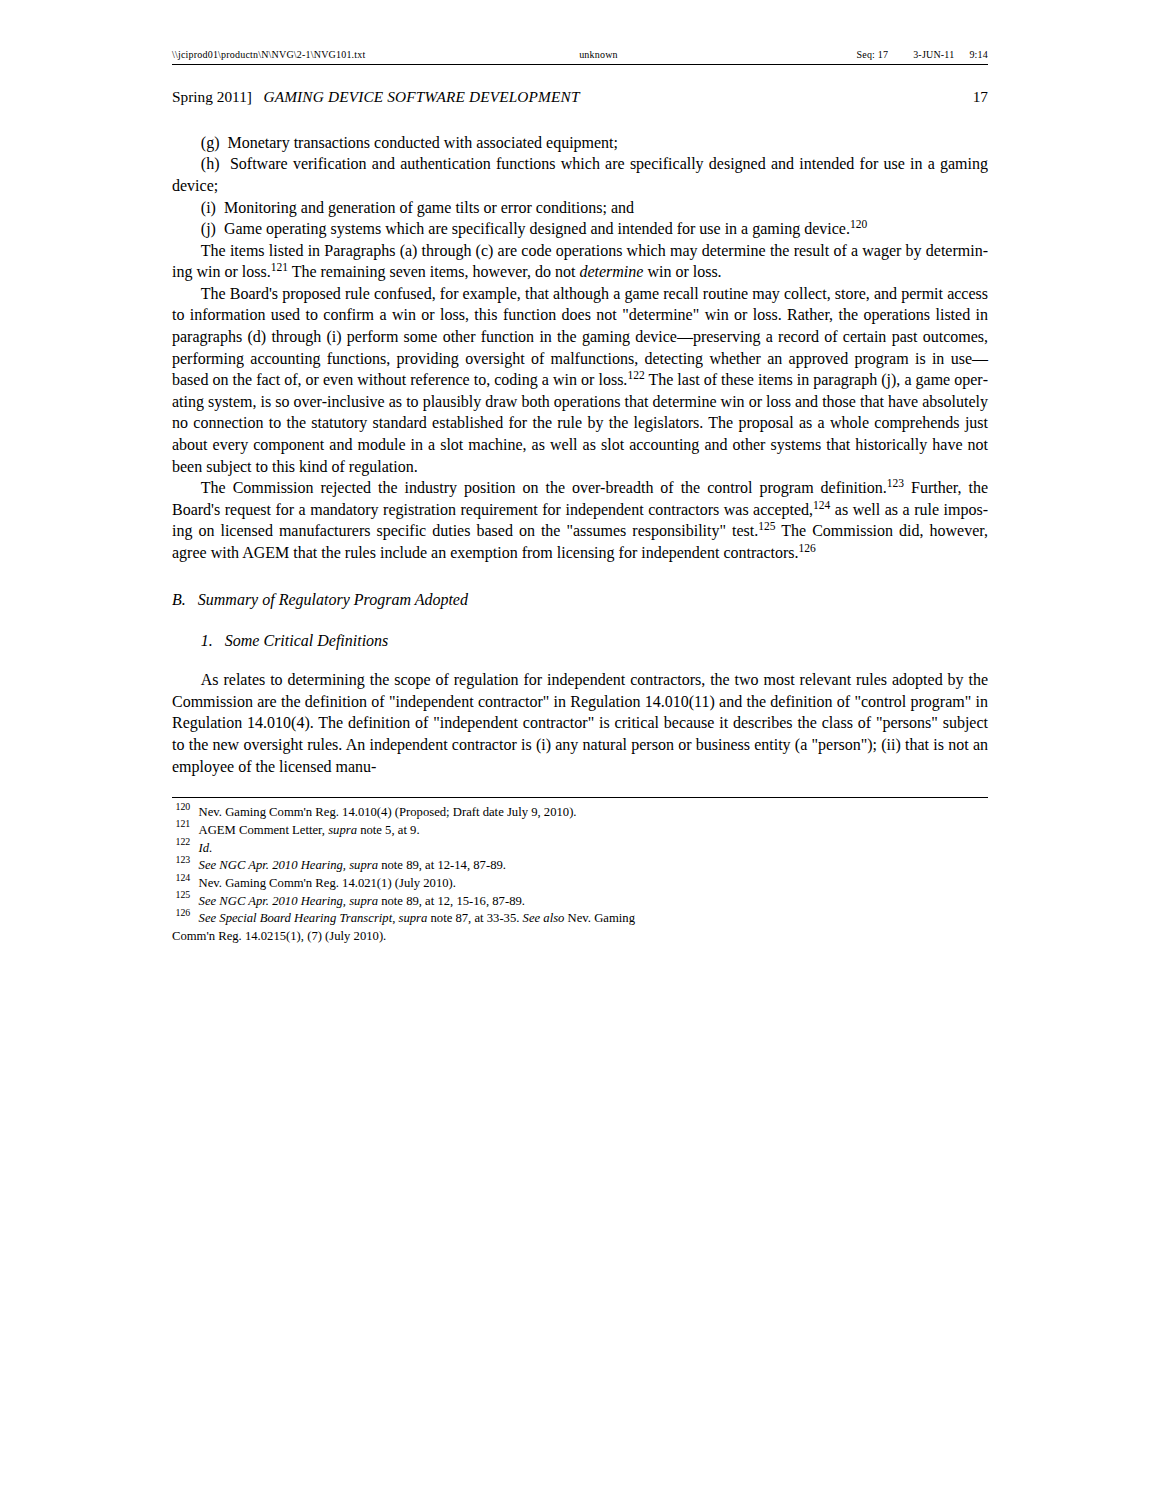\\jciprod01\productn\N\NVG\2-1\NVG101.txt unknown Seq: 17 3-JUN-11 9:14
Spring 2011] Gaming Device Software Development 17
(g) Monetary transactions conducted with associated equipment;
(h) Software verification and authentication functions which are specifically designed and intended for use in a gaming device;
(i) Monitoring and generation of game tilts or error conditions; and
(j) Game operating systems which are specifically designed and intended for use in a gaming device.120
The items listed in Paragraphs (a) through (c) are code operations which may determine the result of a wager by determining win or loss.121 The remaining seven items, however, do not determine win or loss.
The Board's proposed rule confused, for example, that although a game recall routine may collect, store, and permit access to information used to confirm a win or loss, this function does not "determine" win or loss. Rather, the operations listed in paragraphs (d) through (i) perform some other function in the gaming device—preserving a record of certain past outcomes, performing accounting functions, providing oversight of malfunctions, detecting whether an approved program is in use—based on the fact of, or even without reference to, coding a win or loss.122 The last of these items in paragraph (j), a game operating system, is so over-inclusive as to plausibly draw both operations that determine win or loss and those that have absolutely no connection to the statutory standard established for the rule by the legislators. The proposal as a whole comprehends just about every component and module in a slot machine, as well as slot accounting and other systems that historically have not been subject to this kind of regulation.
The Commission rejected the industry position on the over-breadth of the control program definition.123 Further, the Board's request for a mandatory registration requirement for independent contractors was accepted,124 as well as a rule imposing on licensed manufacturers specific duties based on the "assumes responsibility" test.125 The Commission did, however, agree with AGEM that the rules include an exemption from licensing for independent contractors.126
B. Summary of Regulatory Program Adopted
1. Some Critical Definitions
As relates to determining the scope of regulation for independent contractors, the two most relevant rules adopted by the Commission are the definition of "independent contractor" in Regulation 14.010(11) and the definition of "control program" in Regulation 14.010(4). The definition of "independent contractor" is critical because it describes the class of "persons" subject to the new oversight rules. An independent contractor is (i) any natural person or business entity (a "person"); (ii) that is not an employee of the licensed manu-
Nev. Gaming Comm'n Reg. 14.010(4) (Proposed; Draft date July 9, 2010).
AGEM Comment Letter, supra note 5, at 9.
Id.
See NGC Apr. 2010 Hearing, supra note 89, at 12-14, 87-89.
Nev. Gaming Comm'n Reg. 14.021(1) (July 2010).
See NGC Apr. 2010 Hearing, supra note 89, at 12, 15-16, 87-89.
See Special Board Hearing Transcript, supra note 87, at 33-35. See also Nev. Gaming
Comm'n Reg. 14.0215(1), (7) (July 2010).